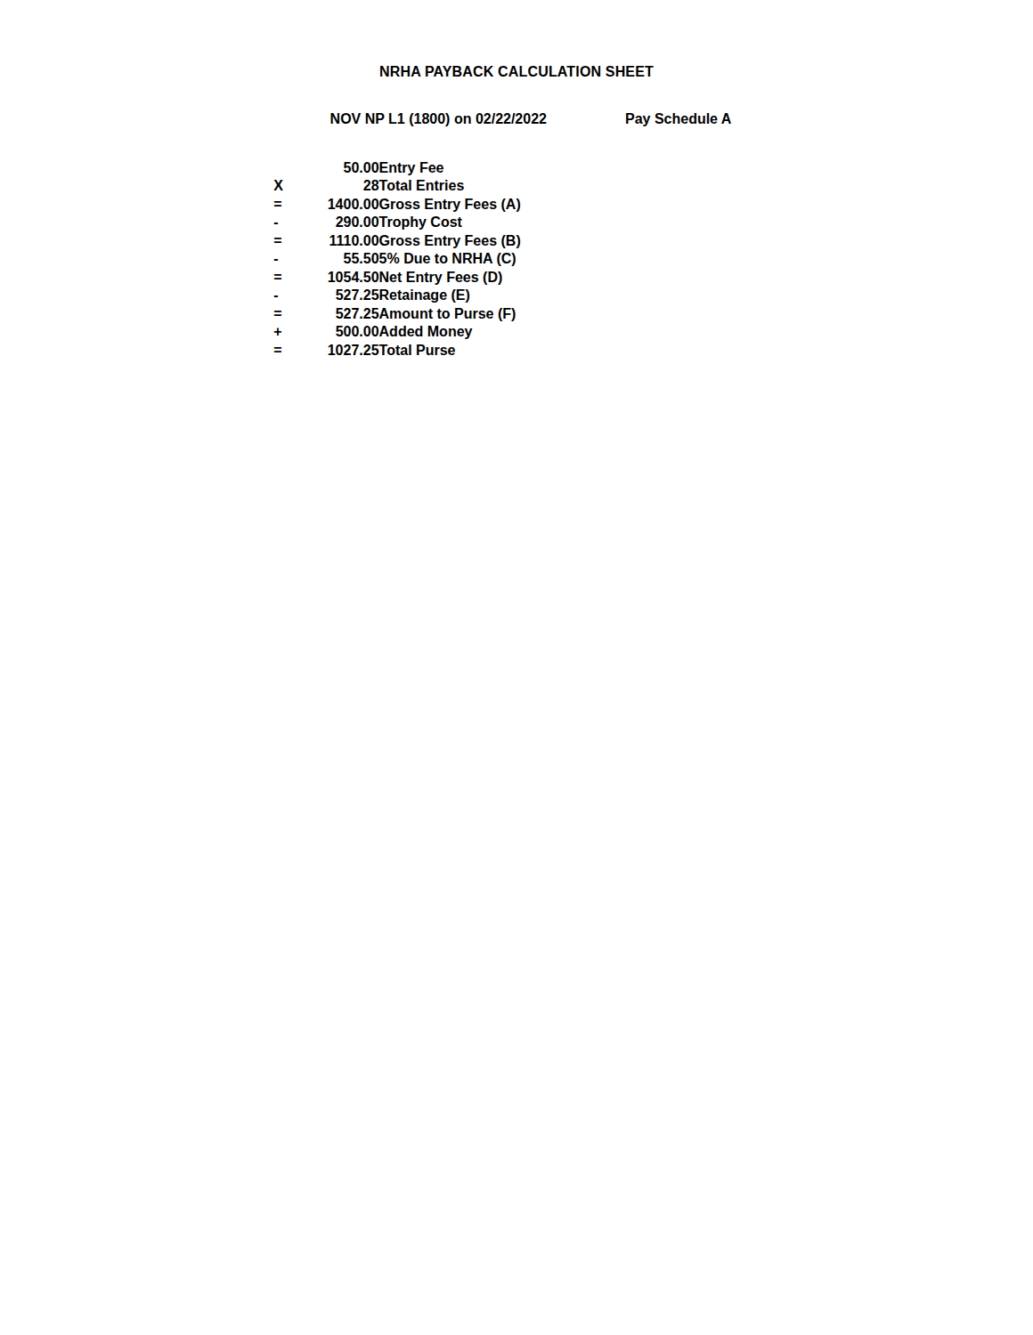NRHA PAYBACK CALCULATION SHEET
NOV NP L1 (1800) on 02/22/2022 Pay Schedule A
| | 50.00 | Entry Fee |
| X | 28 | Total Entries |
| = | 1400.00 | Gross Entry Fees (A) |
| - | 290.00 | Trophy Cost |
| = | 1110.00 | Gross Entry Fees (B) |
| - | 55.50 | 5% Due to NRHA (C) |
| = | 1054.50 | Net Entry Fees (D) |
| - | 527.25 | Retainage (E) |
| = | 527.25 | Amount to Purse (F) |
| + | 500.00 | Added Money |
| = | 1027.25 | Total Purse |